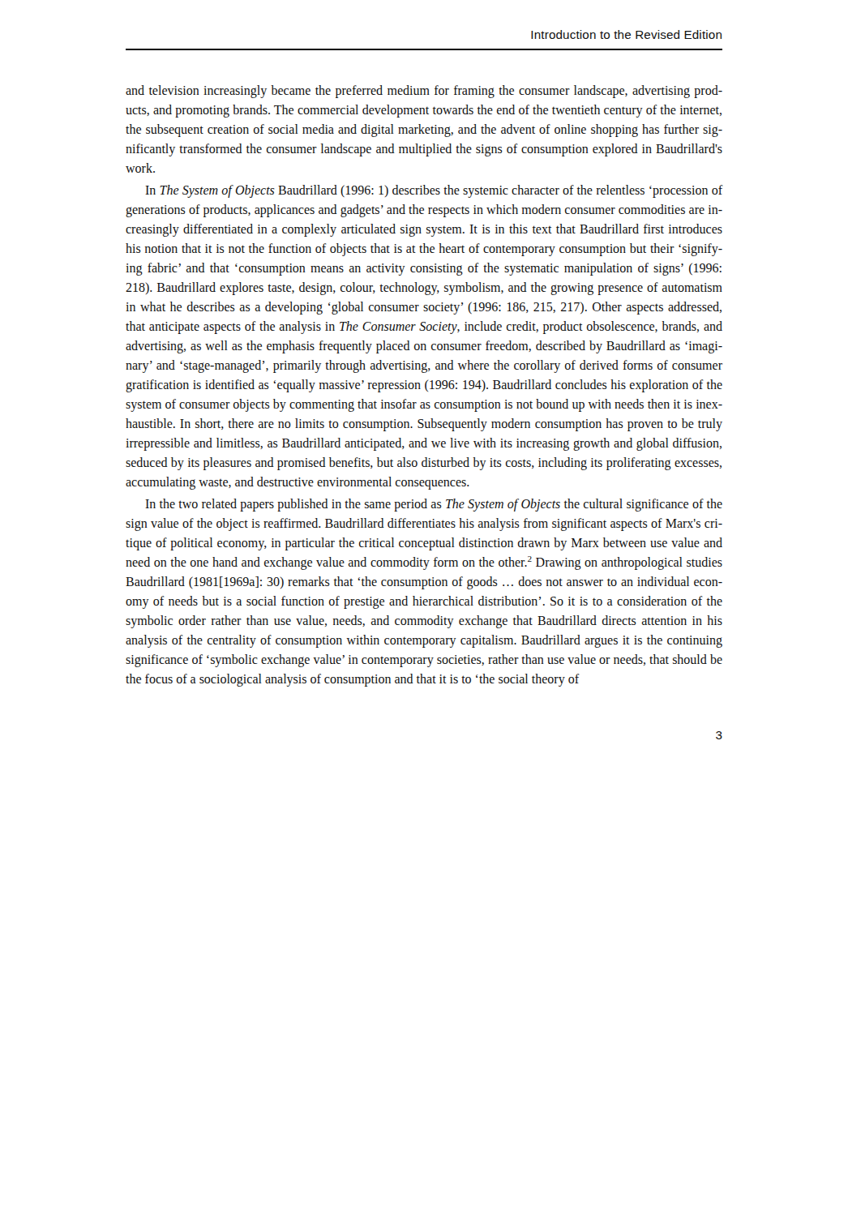Introduction to the Revised Edition
and television increasingly became the preferred medium for framing the consumer landscape, advertising products, and promoting brands. The commercial development towards the end of the twentieth century of the internet, the subsequent creation of social media and digital marketing, and the advent of online shopping has further significantly transformed the consumer landscape and multiplied the signs of consumption explored in Baudrillard's work.
In The System of Objects Baudrillard (1996: 1) describes the systemic character of the relentless ‘procession of generations of products, applicances and gadgets’ and the respects in which modern consumer commodities are increasingly differentiated in a complexly articulated sign system. It is in this text that Baudrillard first introduces his notion that it is not the function of objects that is at the heart of contemporary consumption but their ‘signifying fabric’ and that ‘consumption means an activity consisting of the systematic manipulation of signs’ (1996: 218). Baudrillard explores taste, design, colour, technology, symbolism, and the growing presence of automatism in what he describes as a developing ‘global consumer society’ (1996: 186, 215, 217). Other aspects addressed, that anticipate aspects of the analysis in The Consumer Society, include credit, product obsolescence, brands, and advertising, as well as the emphasis frequently placed on consumer freedom, described by Baudrillard as ‘imaginary’ and ‘stage-managed’, primarily through advertising, and where the corollary of derived forms of consumer gratification is identified as ‘equally massive’ repression (1996: 194). Baudrillard concludes his exploration of the system of consumer objects by commenting that insofar as consumption is not bound up with needs then it is inexhaustible. In short, there are no limits to consumption. Subsequently modern consumption has proven to be truly irrepressible and limitless, as Baudrillard anticipated, and we live with its increasing growth and global diffusion, seduced by its pleasures and promised benefits, but also disturbed by its costs, including its proliferating excesses, accumulating waste, and destructive environmental consequences.
In the two related papers published in the same period as The System of Objects the cultural significance of the sign value of the object is reaffirmed. Baudrillard differentiates his analysis from significant aspects of Marx's critique of political economy, in particular the critical conceptual distinction drawn by Marx between use value and need on the one hand and exchange value and commodity form on the other.2 Drawing on anthropological studies Baudrillard (1981[1969a]: 30) remarks that ‘the consumption of goods … does not answer to an individual economy of needs but is a social function of prestige and hierarchical distribution’. So it is to a consideration of the symbolic order rather than use value, needs, and commodity exchange that Baudrillard directs attention in his analysis of the centrality of consumption within contemporary capitalism. Baudrillard argues it is the continuing significance of ‘symbolic exchange value’ in contemporary societies, rather than use value or needs, that should be the focus of a sociological analysis of consumption and that it is to ‘the social theory of
3